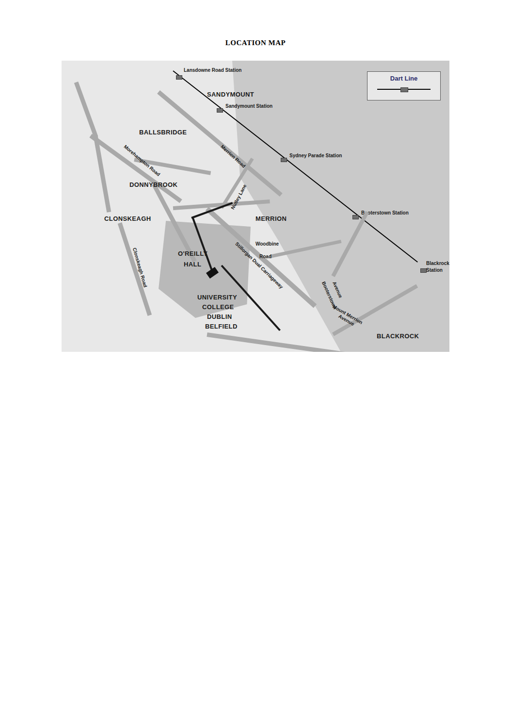LOCATION MAP
Dart Line
Lansdowne Road Station
Sandymount Station
Sydney Parade Station
Booterstown Station
Blackrock
Station
SANDYMOUNT
BALLSBRIDGE
DONNYBROOK
CLONSKEAGH
MERRION
BLACKROCK
Morehampton Road
Merrion Road
Clonskeagh Road
Nutley Lane
Stillorgan Dual Carriageway
Woodbine
Road
Booterstown
Avenue
Mount Merrion
Avenue
O'REILLY
HALL
UNIVERSITY
COLLEGE
DUBLIN
BELFIELD